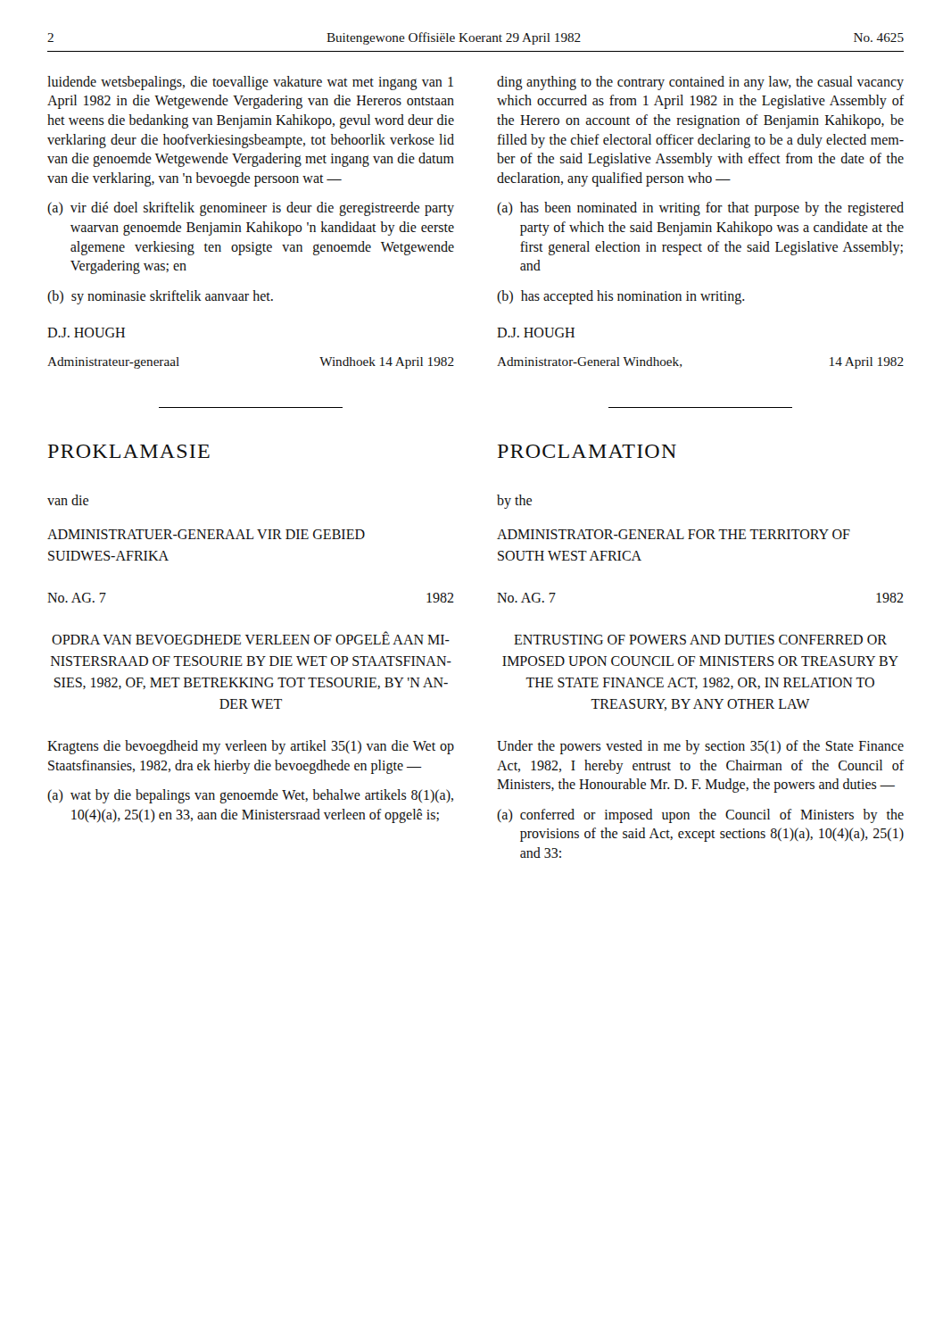2 Buitengewone Offisiële Koerant 29 April 1982 No. 4625
luidende wetsbepalings, die toevallige vakature wat met ingang van 1 April 1982 in die Wetgewende Vergadering van die Hereros ontstaan het weens die bedanking van Benjamin Kahikopo, gevul word deur die verklaring deur die hoofverkiesingsbeampte, tot behoorlik verkose lid van die genoemde Wetgewende Vergadering met ingang van die datum van die verklaring, van 'n bevoegde persoon wat —
(a) vir dié doel skriftelik genomineer is deur die geregistreerde party waarvan genoemde Benjamin Kahikopo 'n kandidaat by die eerste algemene verkiesing ten opsigte van genoemde Wetgewende Vergadering was; en
(b) sy nominasie skriftelik aanvaar het.
D.J. HOUGH
Administrateur-generaal Windhoek 14 April 1982
PROKLAMASIE
van die
ADMINISTRATUER-GENERAAL VIR DIE GEBIED
SUIDWES-AFRIKA
No. AG. 7 1982
OPDRA VAN BEVOEGDHEDE VERLEEN OF OPGELÊ AAN MINISTERSRAAD OF TESOURIE BY DIE WET OP STAATSFINANSIES, 1982, OF, MET BETREKKING TOT TESOURIE, BY 'N ANDER WET
Kragtens die bevoegdheid my verleen by artikel 35(1) van die Wet op Staatsfinansies, 1982, dra ek hierby die bevoegdhede en pligte —
(a) wat by die bepalings van genoemde Wet, behalwe artikels 8(1)(a), 10(4)(a), 25(1) en 33, aan die Ministersraad verleen of opgelê is;
ding anything to the contrary contained in any law, the casual vacancy which occurred as from 1 April 1982 in the Legislative Assembly of the Herero on account of the resignation of Benjamin Kahikopo, be filled by the chief electoral officer declaring to be a duly elected member of the said Legislative Assembly with effect from the date of the declaration, any qualified person who —
(a) has been nominated in writing for that purpose by the registered party of which the said Benjamin Kahikopo was a candidate at the first general election in respect of the said Legislative Assembly; and
(b) has accepted his nomination in writing.
D.J. HOUGH
Administrator-General Windhoek, 14 April 1982
PROCLAMATION
by the
ADMINISTRATOR-GENERAL FOR THE TERRITORY OF
SOUTH WEST AFRICA
No. AG. 7 1982
ENTRUSTING OF POWERS AND DUTIES CONFERRED OR IMPOSED UPON COUNCIL OF MINISTERS OR TREASURY BY THE STATE FINANCE ACT, 1982, OR, IN RELATION TO TREASURY, BY ANY OTHER LAW
Under the powers vested in me by section 35(1) of the State Finance Act, 1982, I hereby entrust to the Chairman of the Council of Ministers, the Honourable Mr. D. F. Mudge, the powers and duties —
(a) conferred or imposed upon the Council of Ministers by the provisions of the said Act, except sections 8(1)(a), 10(4)(a), 25(1) and 33: